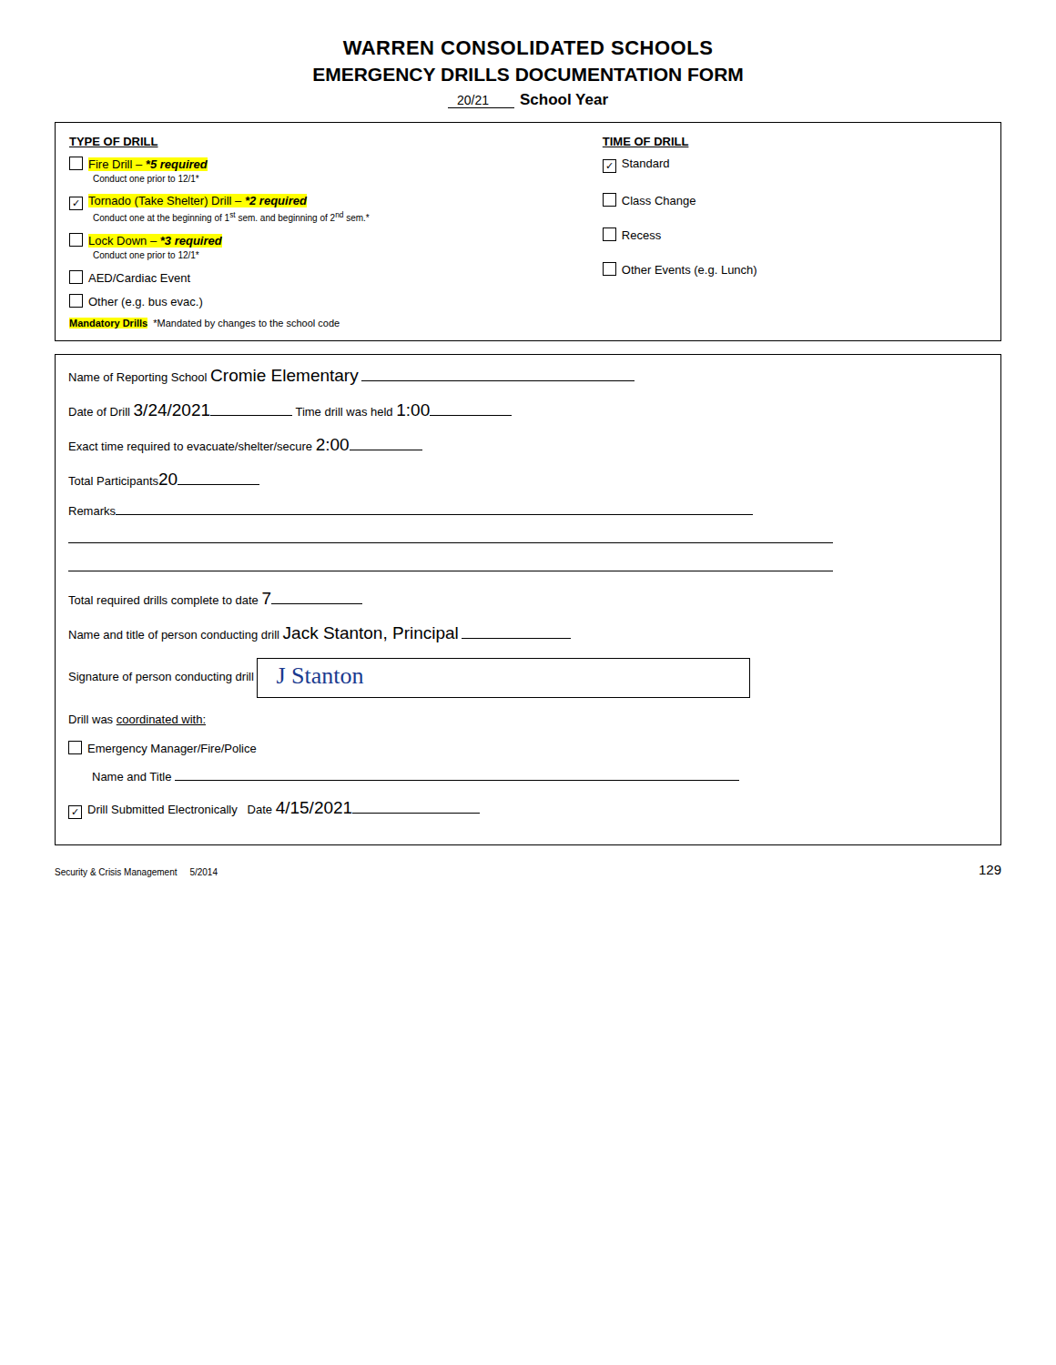WARREN CONSOLIDATED SCHOOLS
EMERGENCY DRILLS DOCUMENTATION FORM
20/21 School Year
| TYPE OF DRILL | TIME OF DRILL |
| Fire Drill – *5 required Conduct one prior to 12/1* ✓ Tornado (Take Shelter) Drill – *2 required Conduct one at the beginning of 1 st sem. and beginning of 2 nd sem.* Lock Down – *3 required Conduct one prior to 12/1* AED/Cardiac Event Other (e.g. bus evac.) Mandatory Drills *Mandated by changes to the school code | ✓ Standard Class Change Recess Other Events (e.g. Lunch) |
Name of Reporting School Cromie Elementary
Date of Drill 3/24/2021 Time drill was held 1:00
Exact time required to evacuate/shelter/secure 2:00
Total Participants20
Remarks
Total required drills complete to date 7
Name and title of person conducting drill Jack Stanton, Principal
Signature of person conducting drill J Stanton
Drill was coordinated with:
Emergency Manager/Fire/Police
Name and Title
✓Drill Submitted Electronically Date 4/15/2021
Security & Crisis Management 5/2014
129